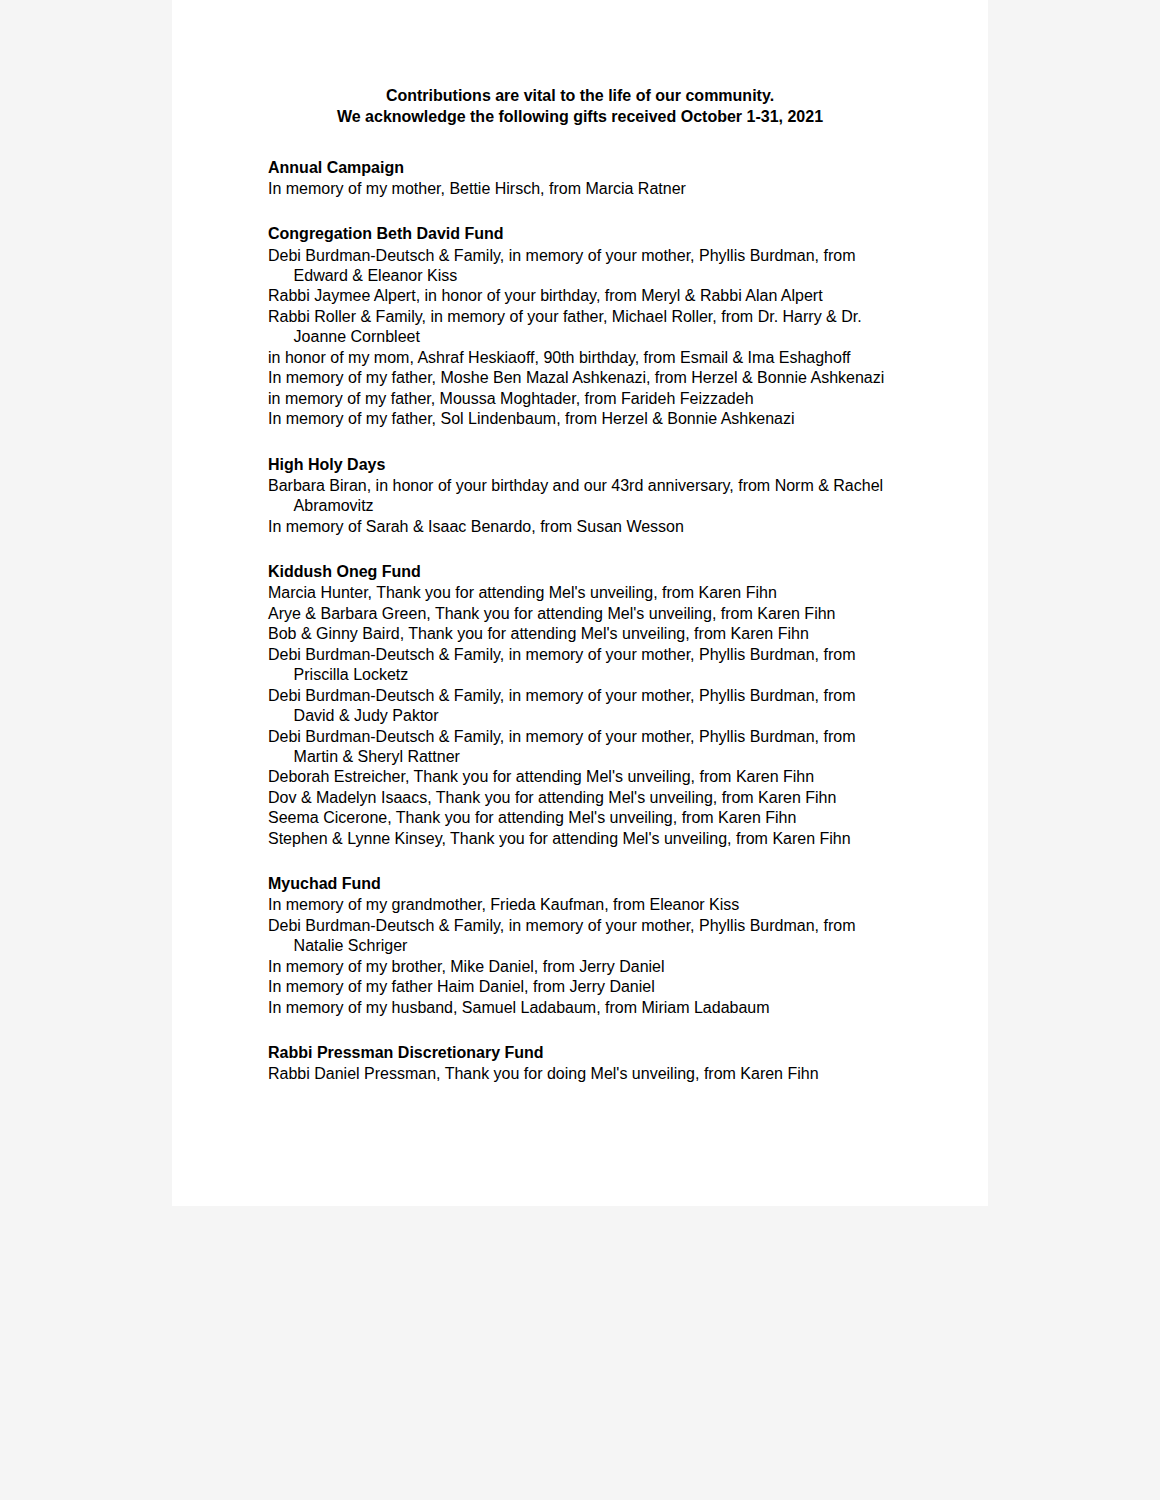Contributions are vital to the life of our community.
We acknowledge the following gifts received October 1-31, 2021
Annual Campaign
In memory of my mother, Bettie Hirsch, from Marcia Ratner
Congregation Beth David Fund
Debi Burdman-Deutsch & Family, in memory of your mother, Phyllis Burdman, from Edward & Eleanor Kiss
Rabbi Jaymee Alpert, in honor of your birthday, from Meryl & Rabbi Alan Alpert
Rabbi Roller & Family, in memory of your father, Michael Roller, from Dr. Harry & Dr. Joanne Cornbleet
in honor of my mom, Ashraf Heskiaoff, 90th birthday, from Esmail & Ima Eshaghoff
In memory of my father, Moshe Ben Mazal Ashkenazi, from Herzel & Bonnie Ashkenazi
in memory of my father, Moussa Moghtader, from Farideh Feizzadeh
In memory of my father, Sol Lindenbaum, from Herzel & Bonnie Ashkenazi
High Holy Days
Barbara Biran, in honor of your birthday and our 43rd anniversary, from Norm & Rachel Abramovitz
In memory of Sarah & Isaac Benardo, from Susan Wesson
Kiddush Oneg Fund
Marcia Hunter, Thank you for attending Mel's unveiling, from Karen Fihn
Arye & Barbara Green, Thank you for attending Mel's unveiling, from Karen Fihn
Bob & Ginny Baird, Thank you for attending Mel's unveiling, from Karen Fihn
Debi Burdman-Deutsch & Family, in memory of your mother, Phyllis Burdman, from Priscilla Locketz
Debi Burdman-Deutsch & Family, in memory of your mother, Phyllis Burdman, from David & Judy Paktor
Debi Burdman-Deutsch & Family, in memory of your mother, Phyllis Burdman, from Martin & Sheryl Rattner
Deborah Estreicher, Thank you for attending Mel's unveiling, from Karen Fihn
Dov & Madelyn Isaacs, Thank you for attending Mel's unveiling, from Karen Fihn
Seema Cicerone, Thank you for attending Mel's unveiling, from Karen Fihn
Stephen & Lynne Kinsey, Thank you for attending Mel's unveiling, from Karen Fihn
Myuchad Fund
In memory of my grandmother, Frieda Kaufman, from Eleanor Kiss
Debi Burdman-Deutsch & Family, in memory of your mother, Phyllis Burdman, from Natalie Schriger
In memory of my brother, Mike Daniel, from Jerry Daniel
In memory of my father Haim Daniel, from Jerry Daniel
In memory of my husband, Samuel Ladabaum, from Miriam Ladabaum
Rabbi Pressman Discretionary Fund
Rabbi Daniel Pressman, Thank you for doing Mel's unveiling, from Karen Fihn